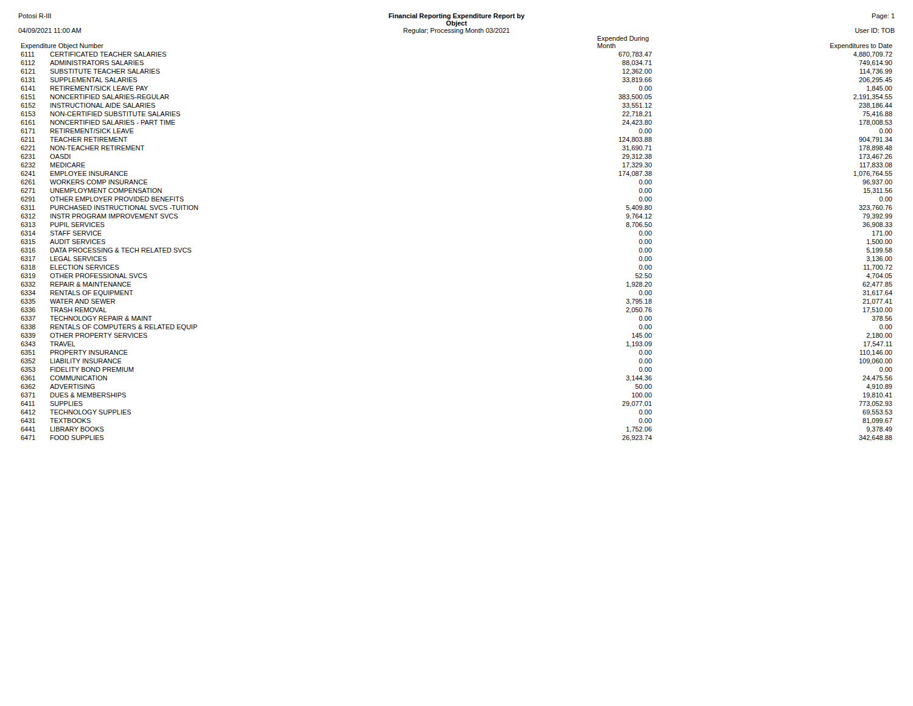| Potosi R-III | Financial Reporting Expenditure Report by Object | Page: 1 |
| 04/09/2021 11:00 AM | Regular; Processing Month 03/2021 | User ID: TOB |
| Expenditure Object Number | Expended During Month | Expenditures to Date |
| 6111 | CERTIFICATED TEACHER SALARIES | 670,783.47 | 4,880,709.72 |
| 6112 | ADMINISTRATORS SALARIES | 88,034.71 | 749,614.90 |
| 6121 | SUBSTITUTE TEACHER SALARIES | 12,362.00 | 114,736.99 |
| 6131 | SUPPLEMENTAL SALARIES | 33,819.66 | 206,295.45 |
| 6141 | RETIREMENT/SICK LEAVE PAY | 0.00 | 1,845.00 |
| 6151 | NONCERTIFIED SALARIES-REGULAR | 383,500.05 | 2,191,354.55 |
| 6152 | INSTRUCTIONAL AIDE SALARIES | 33,551.12 | 238,186.44 |
| 6153 | NON-CERTIFIED SUBSTITUTE SALARIES | 22,718.21 | 75,416.88 |
| 6161 | NONCERTIFIED SALARIES - PART TIME | 24,423.80 | 178,008.53 |
| 6171 | RETIREMENT/SICK LEAVE | 0.00 | 0.00 |
| 6211 | TEACHER RETIREMENT | 124,803.88 | 904,791.34 |
| 6221 | NON-TEACHER RETIREMENT | 31,690.71 | 178,898.48 |
| 6231 | OASDI | 29,312.38 | 173,467.26 |
| 6232 | MEDICARE | 17,329.30 | 117,833.08 |
| 6241 | EMPLOYEE INSURANCE | 174,087.38 | 1,076,764.55 |
| 6261 | WORKERS COMP INSURANCE | 0.00 | 96,937.00 |
| 6271 | UNEMPLOYMENT COMPENSATION | 0.00 | 15,311.56 |
| 6291 | OTHER EMPLOYER PROVIDED BENEFITS | 0.00 | 0.00 |
| 6311 | PURCHASED INSTRUCTIONAL SVCS -TUITION | 5,409.80 | 323,760.76 |
| 6312 | INSTR PROGRAM IMPROVEMENT SVCS | 9,764.12 | 79,392.99 |
| 6313 | PUPIL SERVICES | 8,706.50 | 36,908.33 |
| 6314 | STAFF SERVICE | 0.00 | 171.00 |
| 6315 | AUDIT SERVICES | 0.00 | 1,500.00 |
| 6316 | DATA PROCESSING & TECH RELATED SVCS | 0.00 | 5,199.58 |
| 6317 | LEGAL SERVICES | 0.00 | 3,136.00 |
| 6318 | ELECTION SERVICES | 0.00 | 11,700.72 |
| 6319 | OTHER PROFESSIONAL SVCS | 52.50 | 4,704.05 |
| 6332 | REPAIR & MAINTENANCE | 1,928.20 | 62,477.85 |
| 6334 | RENTALS OF EQUIPMENT | 0.00 | 31,617.64 |
| 6335 | WATER AND SEWER | 3,795.18 | 21,077.41 |
| 6336 | TRASH REMOVAL | 2,050.76 | 17,510.00 |
| 6337 | TECHNOLOGY REPAIR & MAINT | 0.00 | 378.56 |
| 6338 | RENTALS OF COMPUTERS & RELATED EQUIP | 0.00 | 0.00 |
| 6339 | OTHER PROPERTY SERVICES | 145.00 | 2,180.00 |
| 6343 | TRAVEL | 1,193.09 | 17,547.11 |
| 6351 | PROPERTY INSURANCE | 0.00 | 110,146.00 |
| 6352 | LIABILITY INSURANCE | 0.00 | 109,060.00 |
| 6353 | FIDELITY BOND PREMIUM | 0.00 | 0.00 |
| 6361 | COMMUNICATION | 3,144.36 | 24,475.56 |
| 6362 | ADVERTISING | 50.00 | 4,910.89 |
| 6371 | DUES & MEMBERSHIPS | 100.00 | 19,810.41 |
| 6411 | SUPPLIES | 29,077.01 | 773,052.93 |
| 6412 | TECHNOLOGY SUPPLIES | 0.00 | 69,553.53 |
| 6431 | TEXTBOOKS | 0.00 | 81,099.67 |
| 6441 | LIBRARY BOOKS | 1,752.06 | 9,378.49 |
| 6471 | FOOD SUPPLIES | 26,923.74 | 342,648.88 |